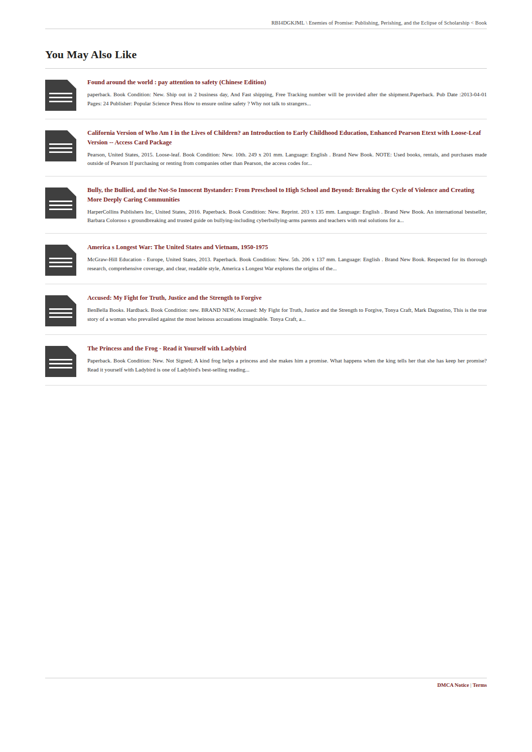RBI4DGKJML \ Enemies of Promise: Publishing, Perishing, and the Eclipse of Scholarship < Book
You May Also Like
Found around the world : pay attention to safety (Chinese Edition)
paperback. Book Condition: New. Ship out in 2 business day, And Fast shipping, Free Tracking number will be provided after the shipment.Paperback. Pub Date :2013-04-01 Pages: 24 Publisher: Popular Science Press How to ensure online safety ? Why not talk to strangers...
California Version of Who Am I in the Lives of Children? an Introduction to Early Childhood Education, Enhanced Pearson Etext with Loose-Leaf Version -- Access Card Package
Pearson, United States, 2015. Loose-leaf. Book Condition: New. 10th. 249 x 201 mm. Language: English . Brand New Book. NOTE: Used books, rentals, and purchases made outside of Pearson If purchasing or renting from companies other than Pearson, the access codes for...
Bully, the Bullied, and the Not-So Innocent Bystander: From Preschool to High School and Beyond: Breaking the Cycle of Violence and Creating More Deeply Caring Communities
HarperCollins Publishers Inc, United States, 2016. Paperback. Book Condition: New. Reprint. 203 x 135 mm. Language: English . Brand New Book. An international bestseller, Barbara Coloroso s groundbreaking and trusted guide on bullying-including cyberbullying-arms parents and teachers with real solutions for a...
America s Longest War: The United States and Vietnam, 1950-1975
McGraw-Hill Education - Europe, United States, 2013. Paperback. Book Condition: New. 5th. 206 x 137 mm. Language: English . Brand New Book. Respected for its thorough research, comprehensive coverage, and clear, readable style, America s Longest War explores the origins of the...
Accused: My Fight for Truth, Justice and the Strength to Forgive
BenBella Books. Hardback. Book Condition: new. BRAND NEW, Accused: My Fight for Truth, Justice and the Strength to Forgive, Tonya Craft, Mark Dagostino, This is the true story of a woman who prevailed against the most heinous accusations imaginable. Tonya Craft, a...
The Princess and the Frog - Read it Yourself with Ladybird
Paperback. Book Condition: New. Not Signed; A kind frog helps a princess and she makes him a promise. What happens when the king tells her that she has keep her promise? Read it yourself with Ladybird is one of Ladybird's best-selling reading...
DMCA Notice | Terms